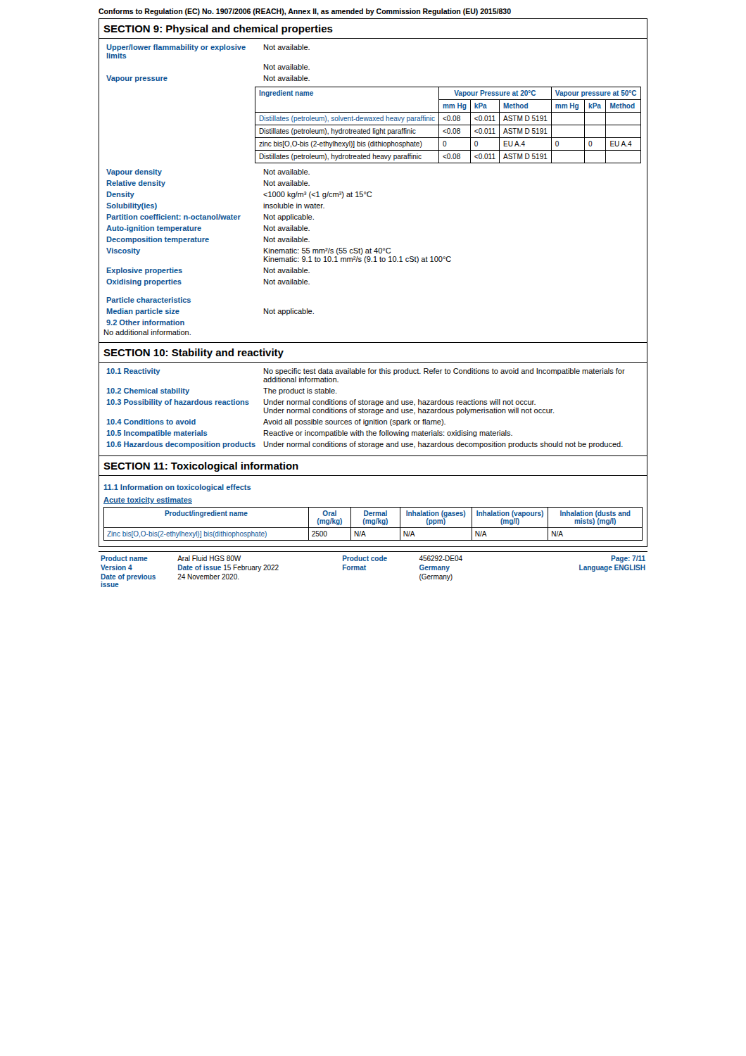Conforms to Regulation (EC) No. 1907/2006 (REACH), Annex II, as amended by Commission Regulation (EU) 2015/830
SECTION 9: Physical and chemical properties
| Upper/lower flammability or explosive limits | Not available. |
| | Not available. |
| Vapour pressure | Not available. |
| Ingredient name | Vapour Pressure at 20°C | Vapour pressure at 50°C |
| --- | --- | --- |
| mm Hg | kPa | Method | mm Hg | kPa | Method |
| Distillates (petroleum), solvent-dewaxed heavy paraffinic | <0.08 | <0.011 | ASTM D 5191 | | | |
| Distillates (petroleum), hydrotreated light paraffinic | <0.08 | <0.011 | ASTM D 5191 | | | |
| zinc bis[O,O-bis (2-ethylhexyl)] bis (dithiophosphate) | 0 | 0 | EU A.4 | 0 | 0 | EU A.4 |
| Distillates (petroleum), hydrotreated heavy paraffinic | <0.08 | <0.011 | ASTM D 5191 | | | |
| Vapour density | Not available. |
| Relative density | Not available. |
| Density | <1000 kg/m³ (<1 g/cm³) at 15°C |
| Solubility(ies) | insoluble in water. |
| Partition coefficient: n-octanol/water | Not applicable. |
| Auto-ignition temperature | Not available. |
| Decomposition temperature | Not available. |
| Viscosity | Kinematic: 55 mm²/s (55 cSt) at 40°C Kinematic: 9.1 to 10.1 mm²/s (9.1 to 10.1 cSt) at 100°C |
| Explosive properties | Not available. |
| Oxidising properties | Not available. |
| Particle characteristics | |
| Median particle size | Not applicable. |
| 9.2 Other information | |
No additional information.
SECTION 10: Stability and reactivity
| 10.1 Reactivity | No specific test data available for this product. Refer to Conditions to avoid and Incompatible materials for additional information. |
| 10.2 Chemical stability | The product is stable. |
| 10.3 Possibility of hazardous reactions | Under normal conditions of storage and use, hazardous reactions will not occur. Under normal conditions of storage and use, hazardous polymerisation will not occur. |
| 10.4 Conditions to avoid | Avoid all possible sources of ignition (spark or flame). |
| 10.5 Incompatible materials | Reactive or incompatible with the following materials: oxidising materials. |
| 10.6 Hazardous decomposition products | Under normal conditions of storage and use, hazardous decomposition products should not be produced. |
SECTION 11: Toxicological information
11.1 Information on toxicological effects
Acute toxicity estimates
| Product/ingredient name | Oral (mg/kg) | Dermal (mg/kg) | Inhalation (gases) (ppm) | Inhalation (vapours) (mg/l) | Inhalation (dusts and mists) (mg/l) |
| --- | --- | --- | --- | --- | --- |
| Zinc bis[O,O-bis(2-ethylhexyl)] bis(dithiophosphate) | 2500 | N/A | N/A | N/A | N/A |
| Product name | Aral Fluid HGS 80W | Product code | 456292-DE04 | Page: 7/11 |
| Version 4 | Date of issue 15 February 2022 | Format | Germany | Language ENGLISH |
| Date of previous issue | 24 November 2020. | | (Germany) | |